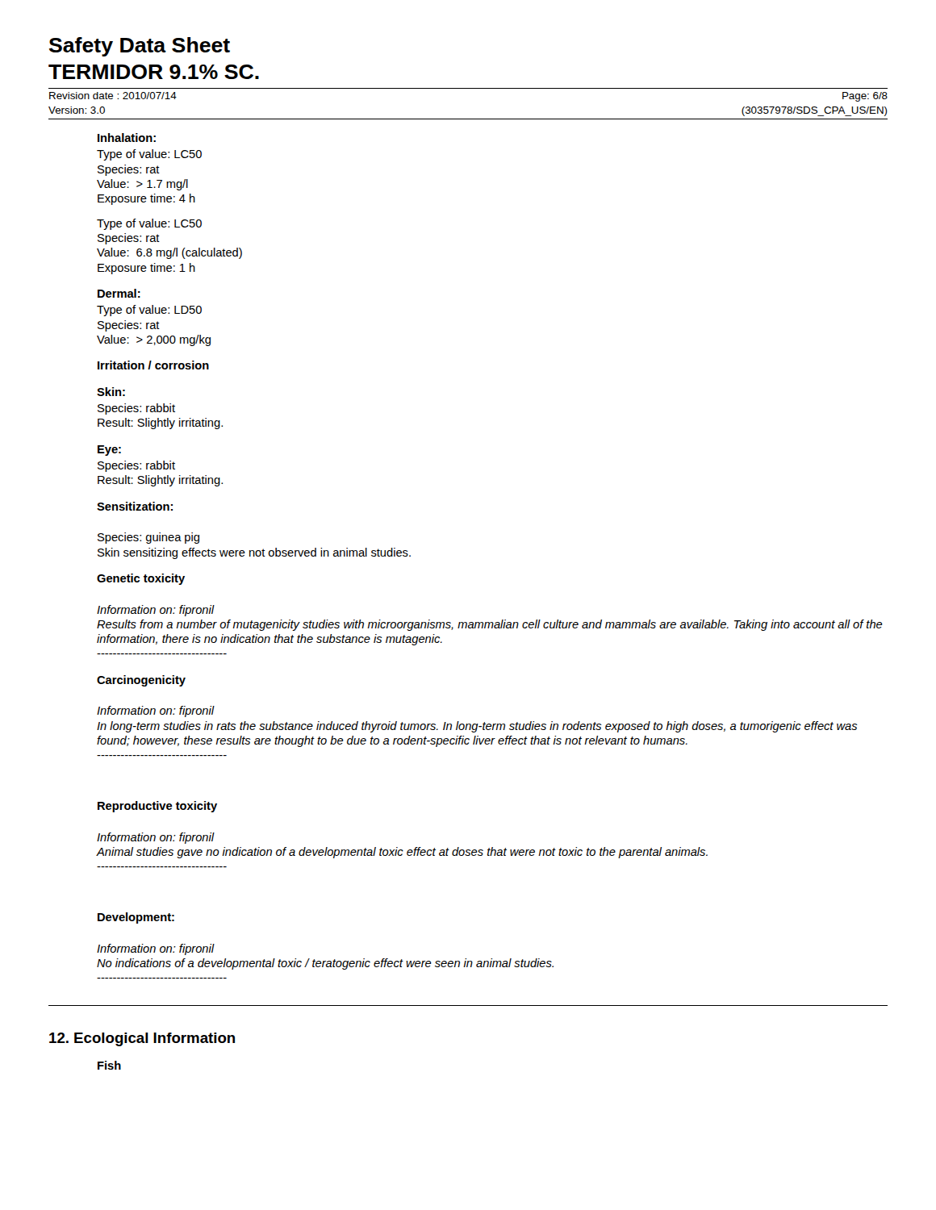Safety Data Sheet
TERMIDOR 9.1% SC.
| Revision date : 2010/07/14 | Page: 6/8 |
| Version: 3.0 | (30357978/SDS_CPA_US/EN) |
Inhalation:
Type of value: LC50
Species: rat
Value: > 1.7 mg/l
Exposure time: 4 h
Type of value: LC50
Species: rat
Value: 6.8 mg/l (calculated)
Exposure time: 1 h
Dermal:
Type of value: LD50
Species: rat
Value: > 2,000 mg/kg
Irritation / corrosion
Skin:
Species: rabbit
Result: Slightly irritating.
Eye:
Species: rabbit
Result: Slightly irritating.
Sensitization:
Species: guinea pig
Skin sensitizing effects were not observed in animal studies.
Genetic toxicity
Information on: fipronil
Results from a number of mutagenicity studies with microorganisms, mammalian cell culture and mammals are available. Taking into account all of the information, there is no indication that the substance is mutagenic.
---------------------------------
Carcinogenicity
Information on: fipronil
In long-term studies in rats the substance induced thyroid tumors. In long-term studies in rodents exposed to high doses, a tumorigenic effect was found; however, these results are thought to be due to a rodent-specific liver effect that is not relevant to humans.
---------------------------------
Reproductive toxicity
Information on: fipronil
Animal studies gave no indication of a developmental toxic effect at doses that were not toxic to the parental animals.
---------------------------------
Development:
Information on: fipronil
No indications of a developmental toxic / teratogenic effect were seen in animal studies.
---------------------------------
12. Ecological Information
Fish